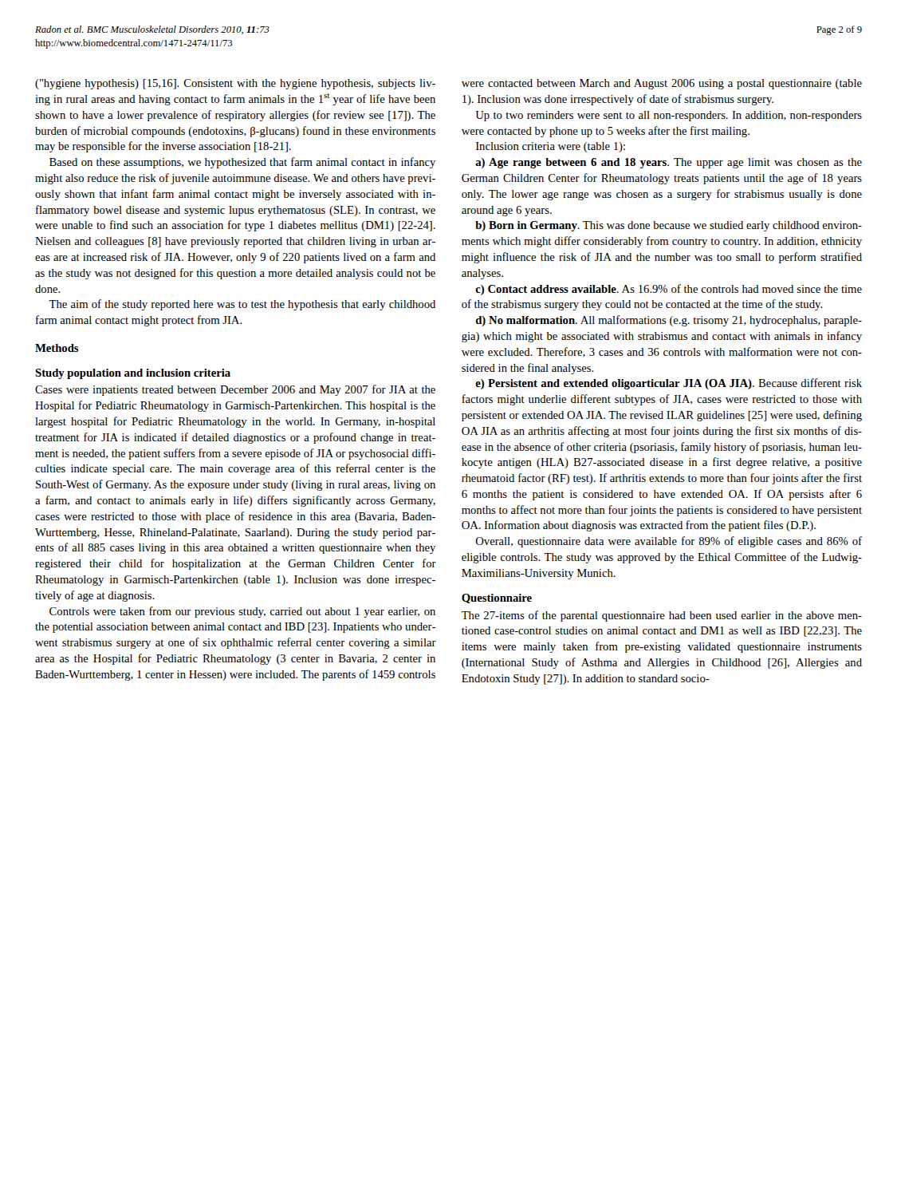Radon et al. BMC Musculoskeletal Disorders 2010, 11:73
http://www.biomedcentral.com/1471-2474/11/73
Page 2 of 9
("hygiene hypothesis) [15,16]. Consistent with the hygiene hypothesis, subjects living in rural areas and having contact to farm animals in the 1st year of life have been shown to have a lower prevalence of respiratory allergies (for review see [17]). The burden of microbial compounds (endotoxins, β-glucans) found in these environments may be responsible for the inverse association [18-21].
Based on these assumptions, we hypothesized that farm animal contact in infancy might also reduce the risk of juvenile autoimmune disease. We and others have previously shown that infant farm animal contact might be inversely associated with inflammatory bowel disease and systemic lupus erythematosus (SLE). In contrast, we were unable to find such an association for type 1 diabetes mellitus (DM1) [22-24]. Nielsen and colleagues [8] have previously reported that children living in urban areas are at increased risk of JIA. However, only 9 of 220 patients lived on a farm and as the study was not designed for this question a more detailed analysis could not be done.
The aim of the study reported here was to test the hypothesis that early childhood farm animal contact might protect from JIA.
Methods
Study population and inclusion criteria
Cases were inpatients treated between December 2006 and May 2007 for JIA at the Hospital for Pediatric Rheumatology in Garmisch-Partenkirchen. This hospital is the largest hospital for Pediatric Rheumatology in the world. In Germany, in-hospital treatment for JIA is indicated if detailed diagnostics or a profound change in treatment is needed, the patient suffers from a severe episode of JIA or psychosocial difficulties indicate special care. The main coverage area of this referral center is the South-West of Germany. As the exposure under study (living in rural areas, living on a farm, and contact to animals early in life) differs significantly across Germany, cases were restricted to those with place of residence in this area (Bavaria, Baden-Wurttemberg, Hesse, Rhineland-Palatinate, Saarland). During the study period parents of all 885 cases living in this area obtained a written questionnaire when they registered their child for hospitalization at the German Children Center for Rheumatology in Garmisch-Partenkirchen (table 1). Inclusion was done irrespectively of age at diagnosis.
Controls were taken from our previous study, carried out about 1 year earlier, on the potential association between animal contact and IBD [23]. Inpatients who underwent strabismus surgery at one of six ophthalmic referral center covering a similar area as the Hospital for Pediatric Rheumatology (3 center in Bavaria, 2 center in Baden-Wurttemberg, 1 center in Hessen) were included. The parents of 1459 controls were contacted between March and August 2006 using a postal questionnaire (table 1). Inclusion was done irrespectively of date of strabismus surgery.
Up to two reminders were sent to all non-responders. In addition, non-responders were contacted by phone up to 5 weeks after the first mailing.
Inclusion criteria were (table 1):
a) Age range between 6 and 18 years. The upper age limit was chosen as the German Children Center for Rheumatology treats patients until the age of 18 years only. The lower age range was chosen as a surgery for strabismus usually is done around age 6 years.
b) Born in Germany. This was done because we studied early childhood environments which might differ considerably from country to country. In addition, ethnicity might influence the risk of JIA and the number was too small to perform stratified analyses.
c) Contact address available. As 16.9% of the controls had moved since the time of the strabismus surgery they could not be contacted at the time of the study.
d) No malformation. All malformations (e.g. trisomy 21, hydrocephalus, paraplegia) which might be associated with strabismus and contact with animals in infancy were excluded. Therefore, 3 cases and 36 controls with malformation were not considered in the final analyses.
e) Persistent and extended oligoarticular JIA (OA JIA). Because different risk factors might underlie different subtypes of JIA, cases were restricted to those with persistent or extended OA JIA. The revised ILAR guidelines [25] were used, defining OA JIA as an arthritis affecting at most four joints during the first six months of disease in the absence of other criteria (psoriasis, family history of psoriasis, human leukocyte antigen (HLA) B27-associated disease in a first degree relative, a positive rheumatoid factor (RF) test). If arthritis extends to more than four joints after the first 6 months the patient is considered to have extended OA. If OA persists after 6 months to affect not more than four joints the patients is considered to have persistent OA. Information about diagnosis was extracted from the patient files (D.P.).
Overall, questionnaire data were available for 89% of eligible cases and 86% of eligible controls. The study was approved by the Ethical Committee of the Ludwig-Maximilians-University Munich.
Questionnaire
The 27-items of the parental questionnaire had been used earlier in the above mentioned case-control studies on animal contact and DM1 as well as IBD [22,23]. The items were mainly taken from pre-existing validated questionnaire instruments (International Study of Asthma and Allergies in Childhood [26], Allergies and Endotoxin Study [27]). In addition to standard socio-